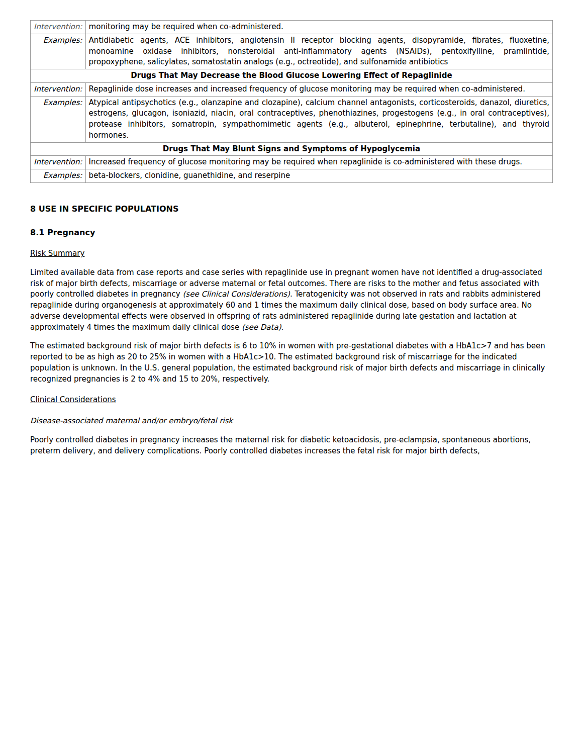| Intervention: | monitoring may be required when co-administered. |
| Examples: | Antidiabetic agents, ACE inhibitors, angiotensin II receptor blocking agents, disopyramide, fibrates, fluoxetine, monoamine oxidase inhibitors, nonsteroidal anti-inflammatory agents (NSAIDs), pentoxifylline, pramlintide, propoxyphene, salicylates, somatostatin analogs (e.g., octreotide), and sulfonamide antibiotics |
| Drugs That May Decrease the Blood Glucose Lowering Effect of Repaglinide |
| Intervention: | Repaglinide dose increases and increased frequency of glucose monitoring may be required when co-administered. |
| Examples: | Atypical antipsychotics (e.g., olanzapine and clozapine), calcium channel antagonists, corticosteroids, danazol, diuretics, estrogens, glucagon, isoniazid, niacin, oral contraceptives, phenothiazines, progestogens (e.g., in oral contraceptives), protease inhibitors, somatropin, sympathomimetic agents (e.g., albuterol, epinephrine, terbutaline), and thyroid hormones. |
| Drugs That May Blunt Signs and Symptoms of Hypoglycemia |
| Intervention: | Increased frequency of glucose monitoring may be required when repaglinide is co-administered with these drugs. |
| Examples: | beta-blockers, clonidine, guanethidine, and reserpine |
8 USE IN SPECIFIC POPULATIONS
8.1 Pregnancy
Risk Summary
Limited available data from case reports and case series with repaglinide use in pregnant women have not identified a drug-associated risk of major birth defects, miscarriage or adverse maternal or fetal outcomes. There are risks to the mother and fetus associated with poorly controlled diabetes in pregnancy (see Clinical Considerations). Teratogenicity was not observed in rats and rabbits administered repaglinide during organogenesis at approximately 60 and 1 times the maximum daily clinical dose, based on body surface area. No adverse developmental effects were observed in offspring of rats administered repaglinide during late gestation and lactation at approximately 4 times the maximum daily clinical dose (see Data).
The estimated background risk of major birth defects is 6 to 10% in women with pre-gestational diabetes with a HbA1c>7 and has been reported to be as high as 20 to 25% in women with a HbA1c>10. The estimated background risk of miscarriage for the indicated population is unknown. In the U.S. general population, the estimated background risk of major birth defects and miscarriage in clinically recognized pregnancies is 2 to 4% and 15 to 20%, respectively.
Clinical Considerations
Disease-associated maternal and/or embryo/fetal risk
Poorly controlled diabetes in pregnancy increases the maternal risk for diabetic ketoacidosis, pre-eclampsia, spontaneous abortions, preterm delivery, and delivery complications. Poorly controlled diabetes increases the fetal risk for major birth defects,